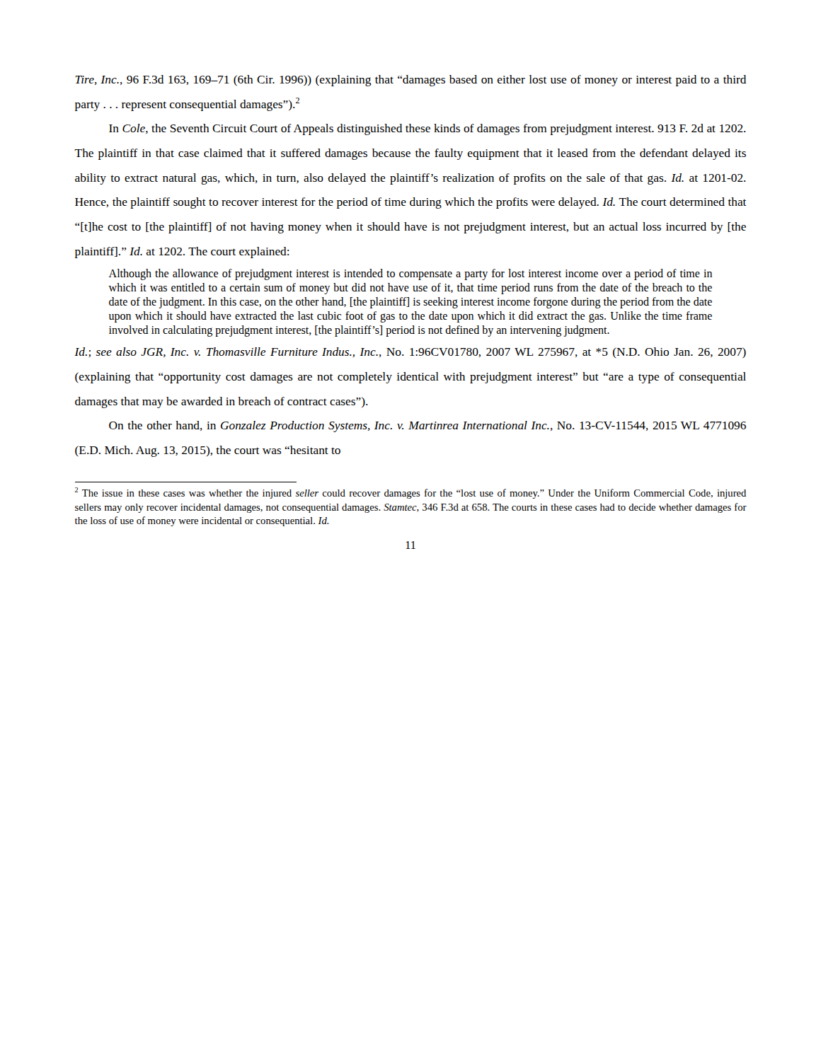Tire, Inc., 96 F.3d 163, 169–71 (6th Cir. 1996)) (explaining that “damages based on either lost use of money or interest paid to a third party . . . represent consequential damages”).2
In Cole, the Seventh Circuit Court of Appeals distinguished these kinds of damages from prejudgment interest. 913 F. 2d at 1202. The plaintiff in that case claimed that it suffered damages because the faulty equipment that it leased from the defendant delayed its ability to extract natural gas, which, in turn, also delayed the plaintiff’s realization of profits on the sale of that gas. Id. at 1201-02. Hence, the plaintiff sought to recover interest for the period of time during which the profits were delayed. Id. The court determined that “[t]he cost to [the plaintiff] of not having money when it should have is not prejudgment interest, but an actual loss incurred by [the plaintiff].” Id. at 1202. The court explained:
Although the allowance of prejudgment interest is intended to compensate a party for lost interest income over a period of time in which it was entitled to a certain sum of money but did not have use of it, that time period runs from the date of the breach to the date of the judgment. In this case, on the other hand, [the plaintiff] is seeking interest income forgone during the period from the date upon which it should have extracted the last cubic foot of gas to the date upon which it did extract the gas. Unlike the time frame involved in calculating prejudgment interest, [the plaintiff’s] period is not defined by an intervening judgment.
Id.; see also JGR, Inc. v. Thomasville Furniture Indus., Inc., No. 1:96CV01780, 2007 WL 275967, at *5 (N.D. Ohio Jan. 26, 2007) (explaining that “opportunity cost damages are not completely identical with prejudgment interest” but “are a type of consequential damages that may be awarded in breach of contract cases”).
On the other hand, in Gonzalez Production Systems, Inc. v. Martinrea International Inc., No. 13-CV-11544, 2015 WL 4771096 (E.D. Mich. Aug. 13, 2015), the court was “hesitant to
2 The issue in these cases was whether the injured seller could recover damages for the “lost use of money.” Under the Uniform Commercial Code, injured sellers may only recover incidental damages, not consequential damages. Stamtec, 346 F.3d at 658. The courts in these cases had to decide whether damages for the loss of use of money were incidental or consequential. Id.
11